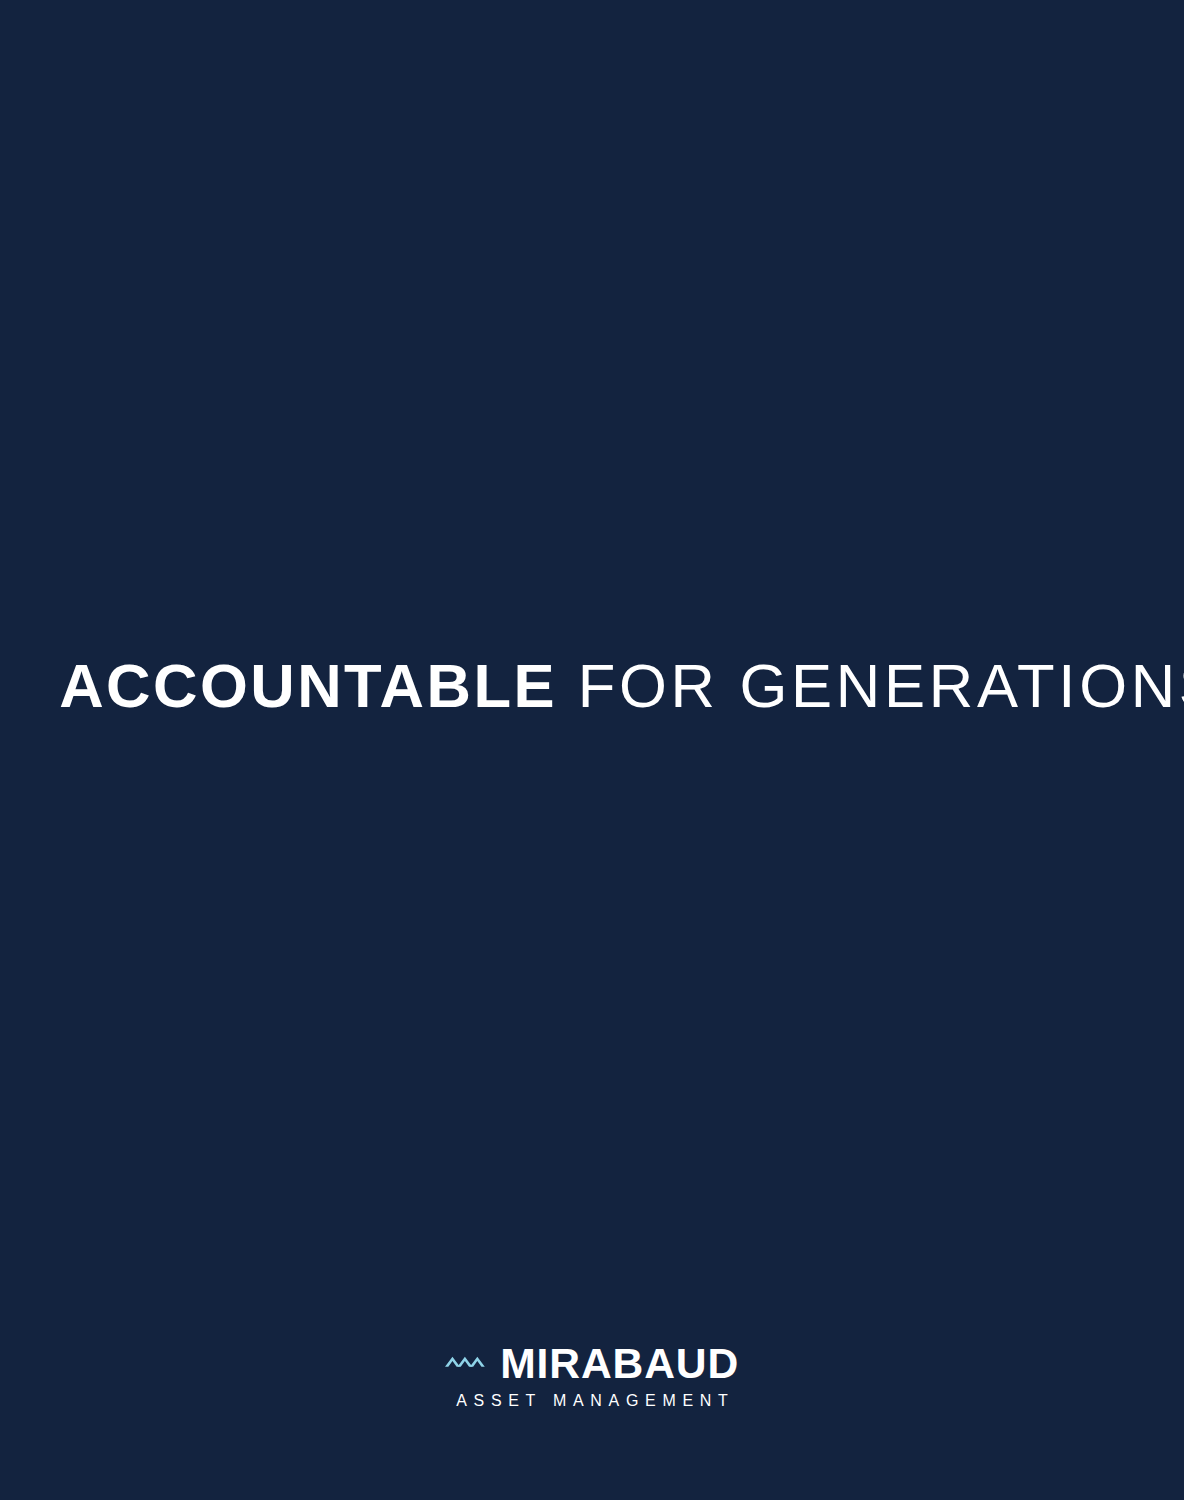ACCOUNTABLE FOR GENERATIONS/
MIRABAUD
Asset Management